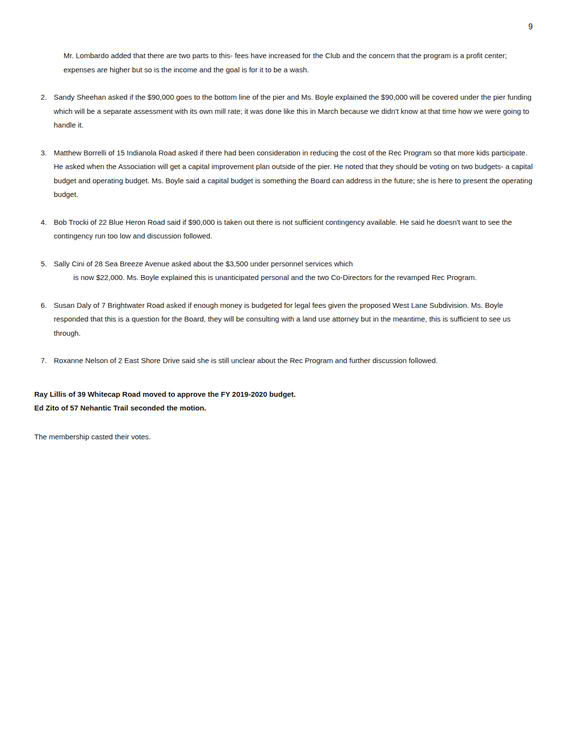9
Mr. Lombardo added that there are two parts to this- fees have increased for the Club and the concern that the program is a profit center; expenses are higher but so is the income and the goal is for it to be a wash.
Sandy Sheehan asked if the $90,000 goes to the bottom line of the pier and Ms. Boyle explained the $90,000 will be covered under the pier funding which will be a separate assessment with its own mill rate; it was done like this in March because we didn't know at that time how we were going to handle it.
Matthew Borrelli of 15 Indianola Road asked if there had been consideration in reducing the cost of the Rec Program so that more kids participate. He asked when the Association will get a capital improvement plan outside of the pier. He noted that they should be voting on two budgets- a capital budget and operating budget. Ms. Boyle said a capital budget is something the Board can address in the future; she is here to present the operating budget.
Bob Trocki of 22 Blue Heron Road said if $90,000 is taken out there is not sufficient contingency available. He said he doesn't want to see the contingency run too low and discussion followed.
Sally Cini of 28 Sea Breeze Avenue asked about the $3,500 under personnel services which
is now $22,000. Ms. Boyle explained this is unanticipated personal and the two Co-Directors for the revamped Rec Program.
Susan Daly of 7 Brightwater Road asked if enough money is budgeted for legal fees given the proposed West Lane Subdivision. Ms. Boyle responded that this is a question for the Board, they will be consulting with a land use attorney but in the meantime, this is sufficient to see us through.
Roxanne Nelson of 2 East Shore Drive said she is still unclear about the Rec Program and further discussion followed.
Ray Lillis of 39 Whitecap Road moved to approve the FY 2019-2020 budget.
Ed Zito of 57 Nehantic Trail seconded the motion.
The membership casted their votes.